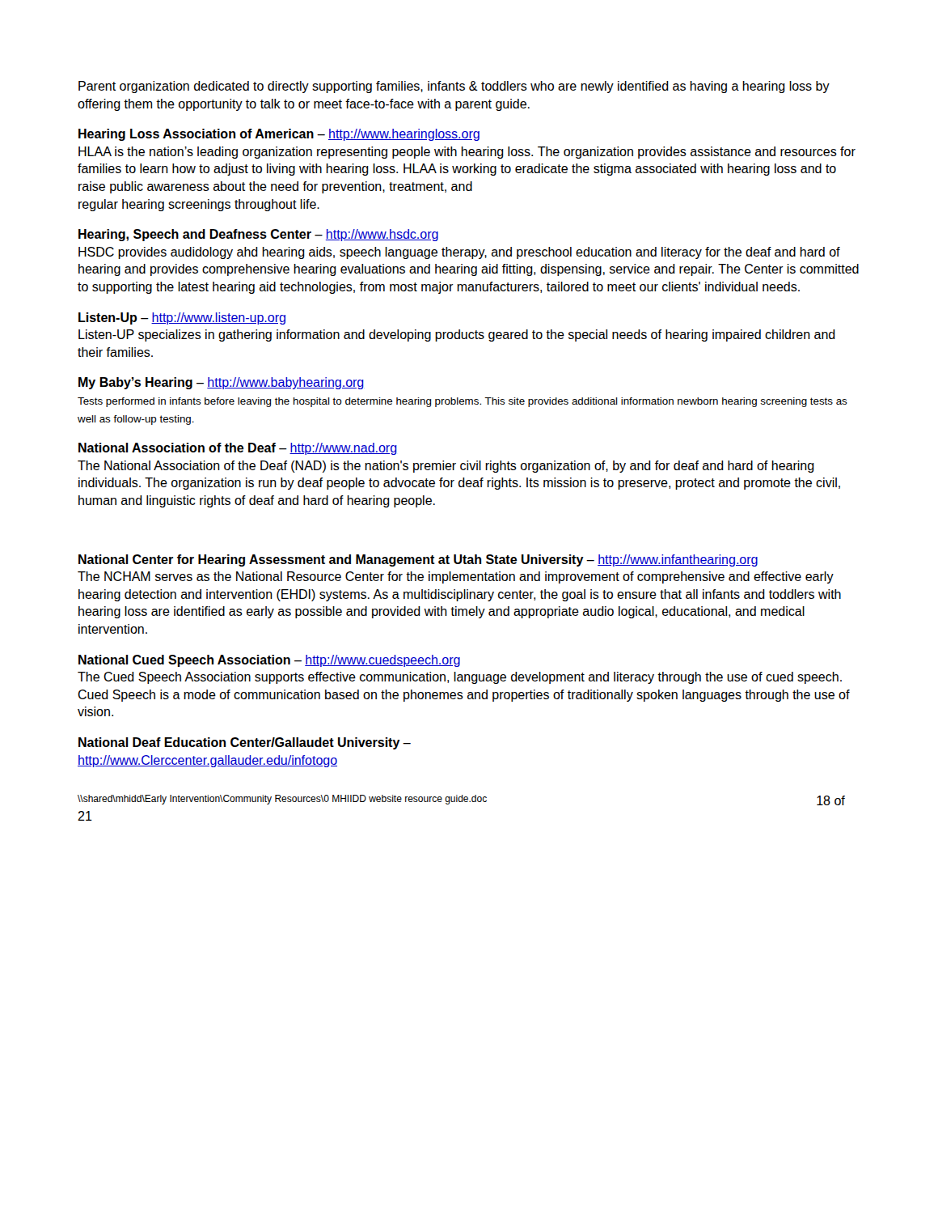Parent organization dedicated to directly supporting families, infants & toddlers who are newly identified as having a hearing loss by offering them the opportunity to talk to or meet face-to-face with a parent guide.
Hearing Loss Association of American – http://www.hearingloss.org
HLAA is the nation’s leading organization representing people with hearing loss. The organization provides assistance and resources for families to learn how to adjust to living with hearing loss. HLAA is working to eradicate the stigma associated with hearing loss and to raise public awareness about the need for prevention, treatment, and
regular hearing screenings throughout life.
Hearing, Speech and Deafness Center – http://www.hsdc.org
HSDC provides audidology ahd hearing aids, speech language therapy, and preschool education and literacy for the deaf and hard of hearing and provides comprehensive hearing evaluations and hearing aid fitting, dispensing, service and repair. The Center is committed to supporting the latest hearing aid technologies, from most major manufacturers, tailored to meet our clients' individual needs.
Listen-Up – http://www.listen-up.org
Listen-UP specializes in gathering information and developing products geared to the special needs of hearing impaired children and their families.
My Baby’s Hearing – http://www.babyhearing.org
Tests performed in infants before leaving the hospital to determine hearing problems. This site provides additional information newborn hearing screening tests as well as follow-up testing.
National Association of the Deaf – http://www.nad.org
The National Association of the Deaf (NAD) is the nation's premier civil rights organization of, by and for deaf and hard of hearing individuals. The organization is run by deaf people to advocate for deaf rights. Its mission is to preserve, protect and promote the civil, human and linguistic rights of deaf and hard of hearing people.
National Center for Hearing Assessment and Management at Utah State University – http://www.infanthearing.org
The NCHAM serves as the National Resource Center for the implementation and improvement of comprehensive and effective early hearing detection and intervention (EHDI) systems. As a multidisciplinary center, the goal is to ensure that all infants and toddlers with hearing loss are identified as early as possible and provided with timely and appropriate audio logical, educational, and medical intervention.
National Cued Speech Association – http://www.cuedspeech.org
The Cued Speech Association supports effective communication, language development and literacy through the use of cued speech. Cued Speech is a mode of communication based on the phonemes and properties of traditionally spoken languages through the use of vision.
National Deaf Education Center/Gallaudet University –
http://www.Clerccenter.gallauder.edu/infotogo
\\shared\mhidd\Early Intervention\Community Resources\0 MHIIDD website resource guide.doc 18 of 21